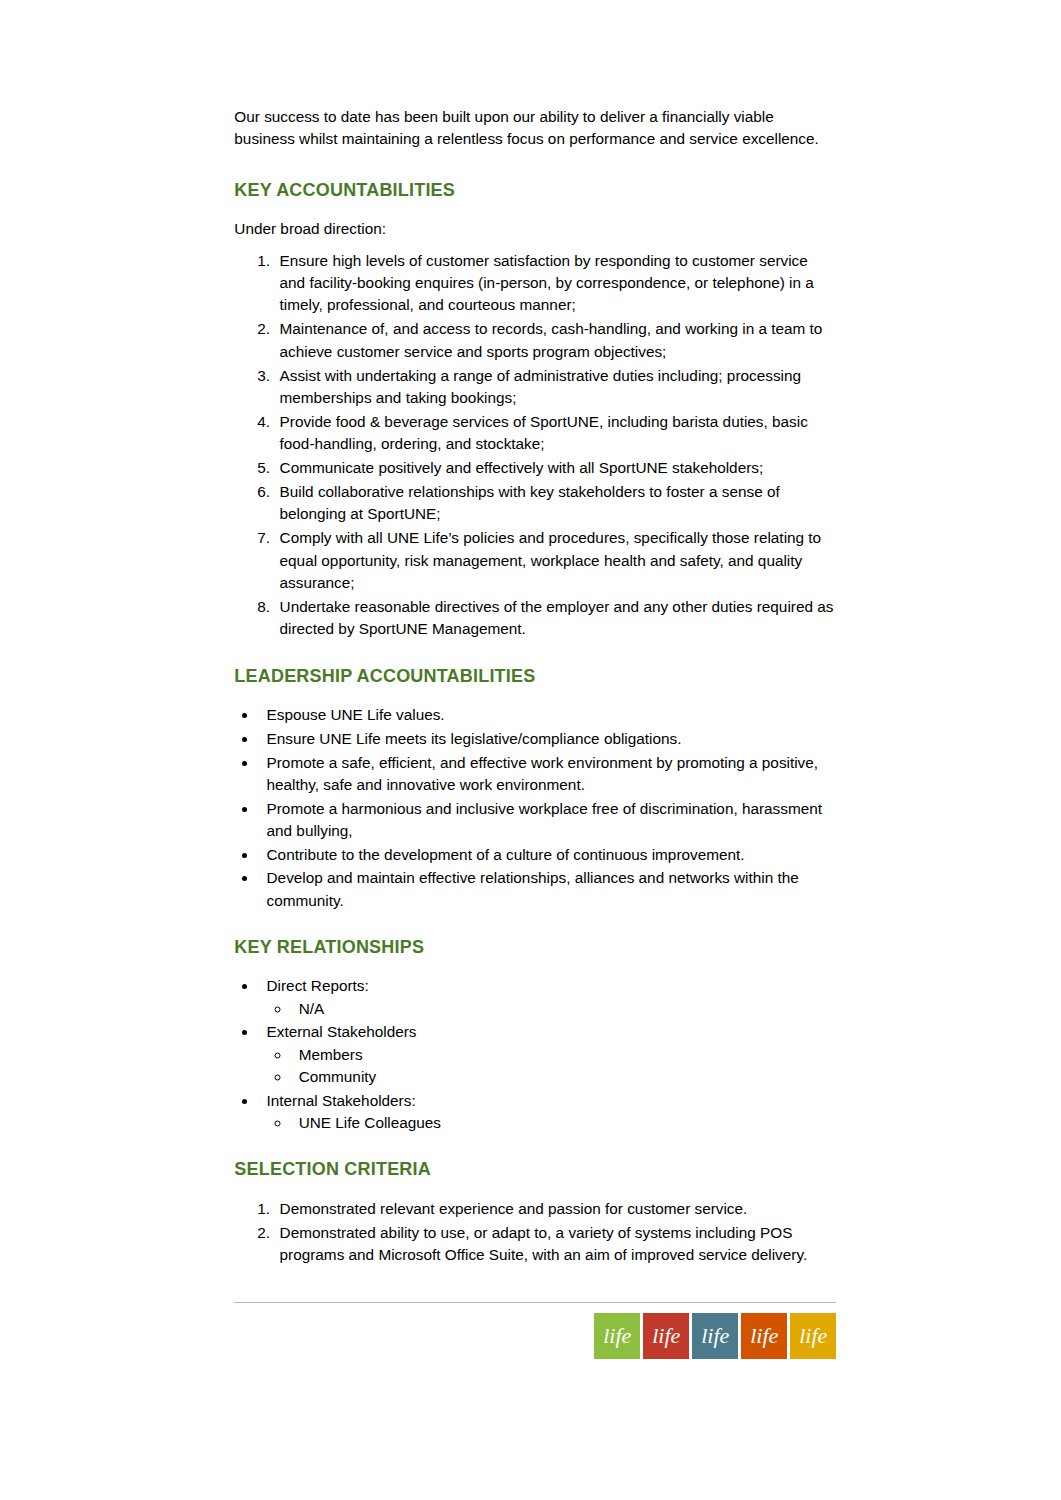Our success to date has been built upon our ability to deliver a financially viable business whilst maintaining a relentless focus on performance and service excellence.
KEY ACCOUNTABILITIES
Under broad direction:
Ensure high levels of customer satisfaction by responding to customer service and facility-booking enquires (in-person, by correspondence, or telephone) in a timely, professional, and courteous manner;
Maintenance of, and access to records, cash-handling, and working in a team to achieve customer service and sports program objectives;
Assist with undertaking a range of administrative duties including; processing memberships and taking bookings;
Provide food & beverage services of SportUNE, including barista duties, basic food-handling, ordering, and stocktake;
Communicate positively and effectively with all SportUNE stakeholders;
Build collaborative relationships with key stakeholders to foster a sense of belonging at SportUNE;
Comply with all UNE Life’s policies and procedures, specifically those relating to equal opportunity, risk management, workplace health and safety, and quality assurance;
Undertake reasonable directives of the employer and any other duties required as directed by SportUNE Management.
LEADERSHIP ACCOUNTABILITIES
Espouse UNE Life values.
Ensure UNE Life meets its legislative/compliance obligations.
Promote a safe, efficient, and effective work environment by promoting a positive, healthy, safe and innovative work environment.
Promote a harmonious and inclusive workplace free of discrimination, harassment and bullying,
Contribute to the development of a culture of continuous improvement.
Develop and maintain effective relationships, alliances and networks within the community.
KEY RELATIONSHIPS
Direct Reports:
N/A
External Stakeholders
Members
Community
Internal Stakeholders:
UNE Life Colleagues
SELECTION CRITERIA
Demonstrated relevant experience and passion for customer service.
Demonstrated ability to use, or adapt to, a variety of systems including POS programs and Microsoft Office Suite, with an aim of improved service delivery.
life
life
life
life
life